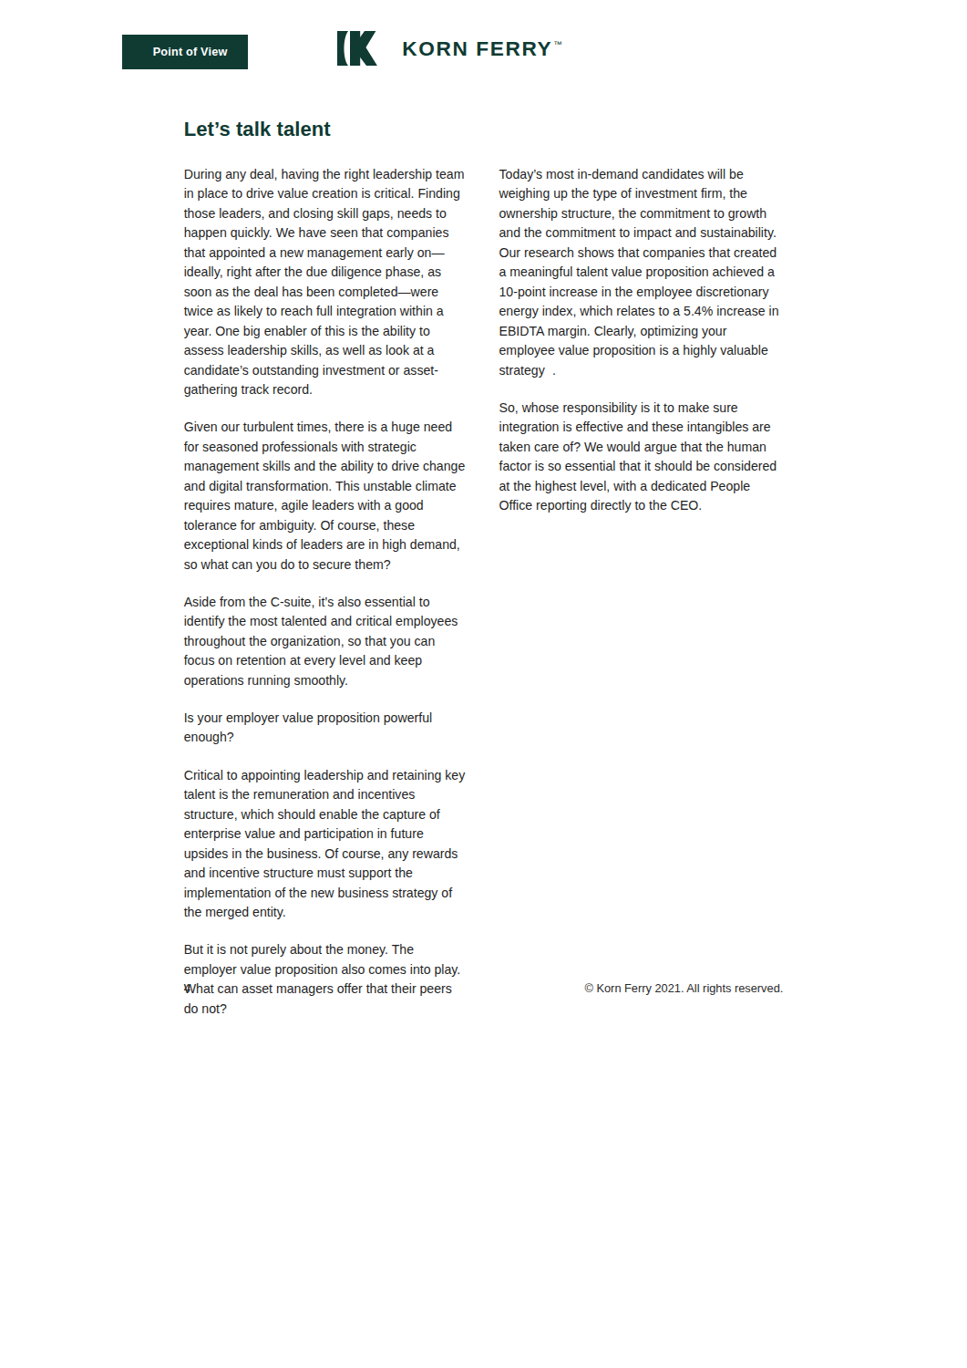Point of View
KORN FERRY™
Let’s talk talent
During any deal, having the right leadership team in place to drive value creation is critical. Finding those leaders, and closing skill gaps, needs to happen quickly. We have seen that companies that appointed a new management early on—ideally, right after the due diligence phase, as soon as the deal has been completed—were twice as likely to reach full integration within a year. One big enabler of this is the ability to assess leadership skills, as well as look at a candidate’s outstanding investment or asset-gathering track record.
Given our turbulent times, there is a huge need for seasoned professionals with strategic management skills and the ability to drive change and digital transformation. This unstable climate requires mature, agile leaders with a good tolerance for ambiguity. Of course, these exceptional kinds of leaders are in high demand, so what can you do to secure them?
Aside from the C-suite, it’s also essential to identify the most talented and critical employees throughout the organization, so that you can focus on retention at every level and keep operations running smoothly.
Is your employer value proposition powerful enough?
Critical to appointing leadership and retaining key talent is the remuneration and incentives structure, which should enable the capture of enterprise value and participation in future upsides in the business. Of course, any rewards and incentive structure must support the implementation of the new business strategy of the merged entity.
But it is not purely about the money. The employer value proposition also comes into play. What can asset managers offer that their peers do not?
Today’s most in-demand candidates will be weighing up the type of investment firm, the ownership structure, the commitment to growth and the commitment to impact and sustainability. Our research shows that companies that created a meaningful talent value proposition achieved a 10-point increase in the employee discretionary energy index, which relates to a 5.4% increase in EBIDTA margin. Clearly, optimizing your employee value proposition is a highly valuable strategy .
So, whose responsibility is it to make sure integration is effective and these intangibles are taken care of? We would argue that the human factor is so essential that it should be considered at the highest level, with a dedicated People Office reporting directly to the CEO.
4
© Korn Ferry 2021. All rights reserved.